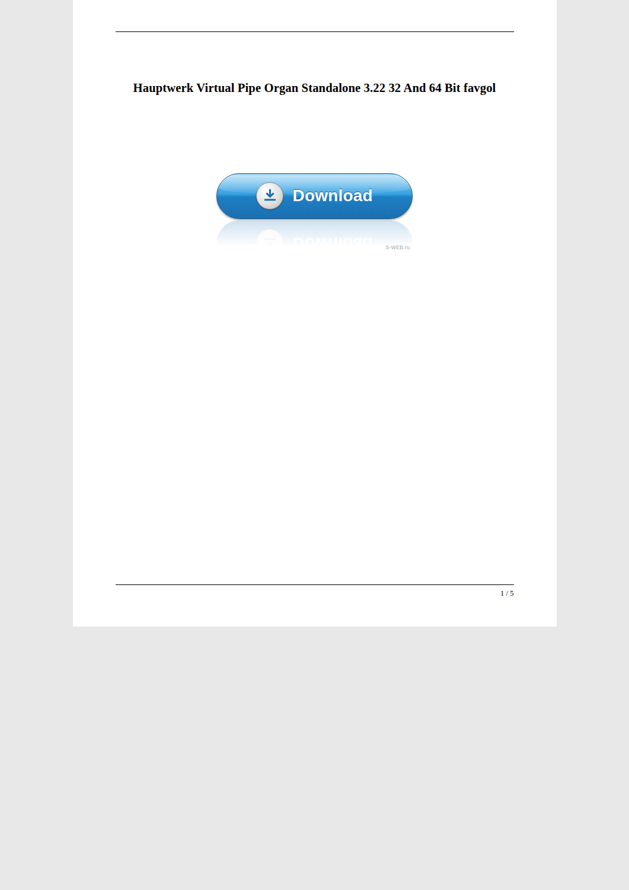Hauptwerk Virtual Pipe Organ Standalone 3.22 32 And 64 Bit favgol
Download
Download
S-WEB.ru
1 / 5